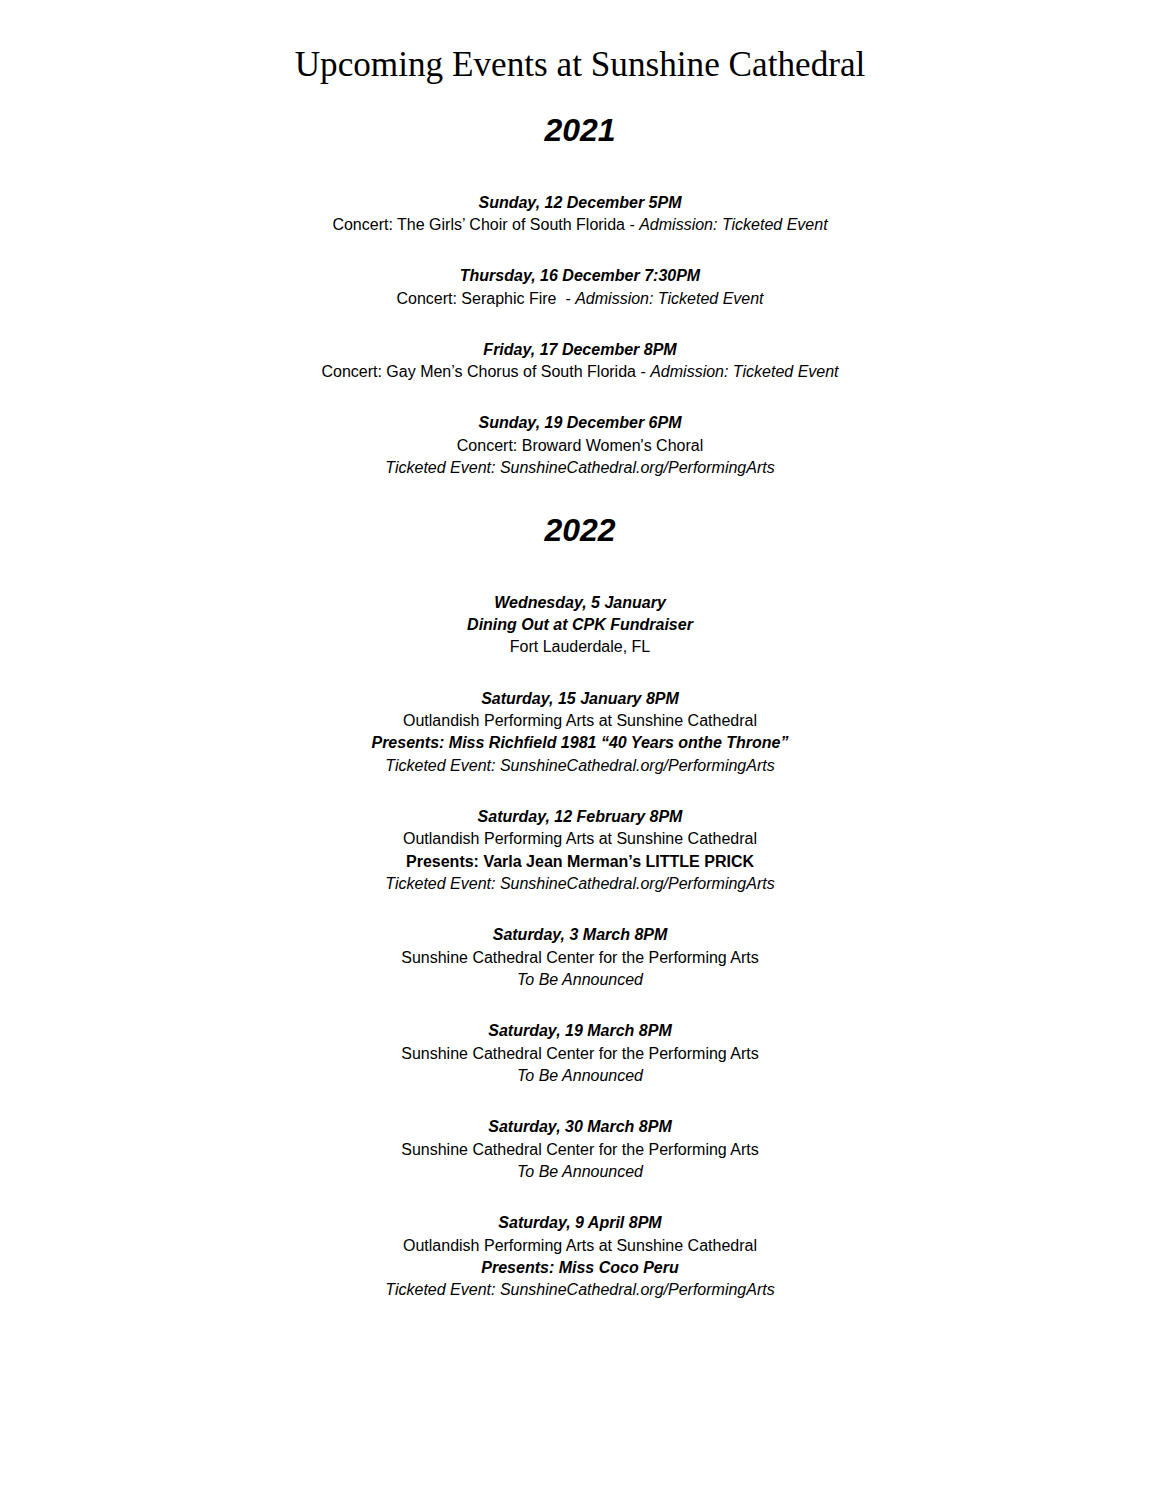Upcoming Events at Sunshine Cathedral
2021
Sunday, 12 December 5PM
Concert: The Girls’ Choir of South Florida - Admission: Ticketed Event
Thursday, 16 December 7:30PM
Concert: Seraphic Fire - Admission: Ticketed Event
Friday, 17 December 8PM
Concert: Gay Men’s Chorus of South Florida - Admission: Ticketed Event
Sunday, 19 December 6PM
Concert: Broward Women's Choral
Ticketed Event: SunshineCathedral.org/PerformingArts
2022
Wednesday, 5 January
Dining Out at CPK Fundraiser
Fort Lauderdale, FL
Saturday, 15 January 8PM
Outlandish Performing Arts at Sunshine Cathedral
Presents: Miss Richfield 1981 “40 Years onthe Throne”
Ticketed Event: SunshineCathedral.org/PerformingArts
Saturday, 12 February 8PM
Outlandish Performing Arts at Sunshine Cathedral
Presents: Varla Jean Merman’s LITTLE PRICK
Ticketed Event: SunshineCathedral.org/PerformingArts
Saturday, 3 March 8PM
Sunshine Cathedral Center for the Performing Arts
To Be Announced
Saturday, 19 March 8PM
Sunshine Cathedral Center for the Performing Arts
To Be Announced
Saturday, 30 March 8PM
Sunshine Cathedral Center for the Performing Arts
To Be Announced
Saturday, 9 April 8PM
Outlandish Performing Arts at Sunshine Cathedral
Presents: Miss Coco Peru
Ticketed Event: SunshineCathedral.org/PerformingArts